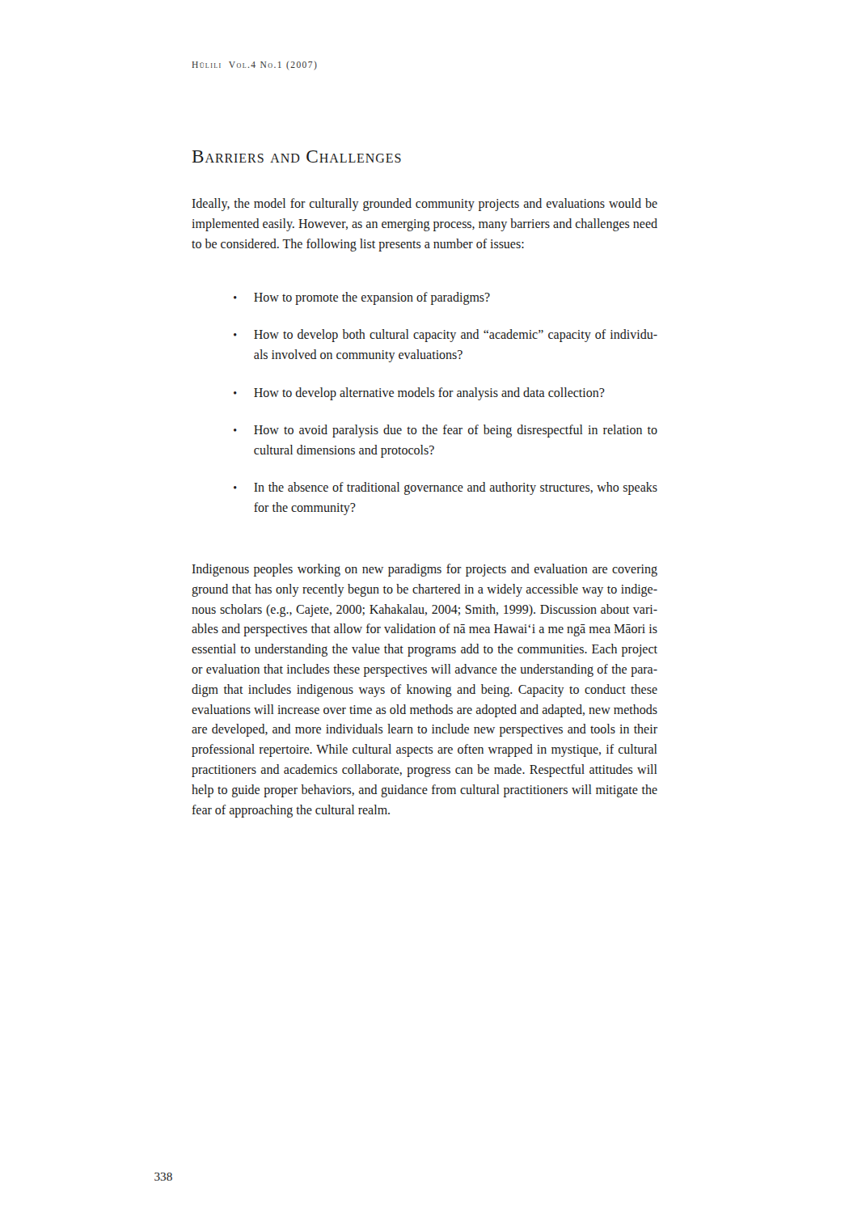Hūlili Vol.4 No.1 (2007)
Barriers and Challenges
Ideally, the model for culturally grounded community projects and evaluations would be implemented easily. However, as an emerging process, many barriers and challenges need to be considered. The following list presents a number of issues:
How to promote the expansion of paradigms?
How to develop both cultural capacity and “academic” capacity of individuals involved on community evaluations?
How to develop alternative models for analysis and data collection?
How to avoid paralysis due to the fear of being disrespectful in relation to cultural dimensions and protocols?
In the absence of traditional governance and authority structures, who speaks for the community?
Indigenous peoples working on new paradigms for projects and evaluation are covering ground that has only recently begun to be chartered in a widely accessible way to indigenous scholars (e.g., Cajete, 2000; Kahakalau, 2004; Smith, 1999). Discussion about variables and perspectives that allow for validation of nā mea Hawai‘i a me ngā mea Māori is essential to understanding the value that programs add to the communities. Each project or evaluation that includes these perspectives will advance the understanding of the paradigm that includes indigenous ways of knowing and being. Capacity to conduct these evaluations will increase over time as old methods are adopted and adapted, new methods are developed, and more individuals learn to include new perspectives and tools in their professional repertoire. While cultural aspects are often wrapped in mystique, if cultural practitioners and academics collaborate, progress can be made. Respectful attitudes will help to guide proper behaviors, and guidance from cultural practitioners will mitigate the fear of approaching the cultural realm.
338